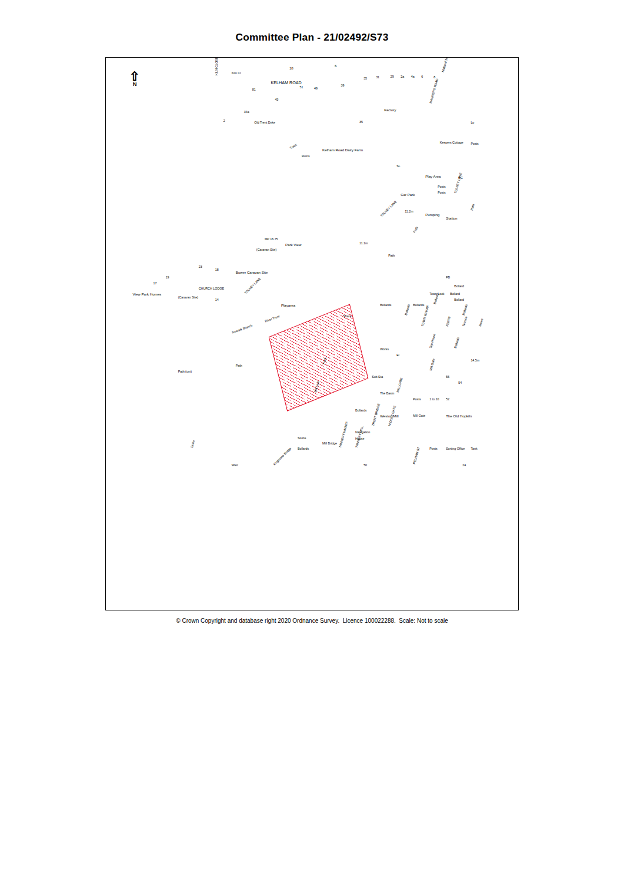Committee Plan - 21/02492/S73
⇧ N
18 6 KELHAM ROAD 35 31 29 2a 4a 6 8 Kiln Cl KILN CLOSE 81 51 49 39 43 34a 2 Old Trent Dyke 35 Factory Midland Terrace MANNERS ROAD Lo Keepers Cottage Posts Track Kelham Road Dairy Farm Ruins SL Play Area PC Posts Posts Car Park TOLNEY LANE 11.2m Pumping Station Path TOLNEY LANE Path MP 16.75 (Caravan Site) Park View 11.1m Path Bower Caravan Site 23 18 19 17 FB Bollard Bollard Town Lock Bollard CHURCH LODGE View Park Homes (Caravan Site) 14 TOLNEY LANE Playarea Bollards Bollards Bollards Sluice Bollards Bollards River Trent Newark Branch TOWN WHARF FERRY Terrace Mews Works El Top House Bollards 14.5m Path (um) Path Track Sub Sta Mill Gate 56 54 Mill Leat The Basin MILLGATE Posts 1 to 10 52 Bollards Weston Mill Mill Gate The Old Hopkiln TRENT BRIDGE MIDDLE GATE Sluice Navigation House Mill Bridge Bollards TANNERY WHARF TANNERY MILL Posts Sorting Office Tank Drain Weir Kingstone Bridge 50 PELHAM ST 24
© Crown Copyright and database right 2020 Ordnance Survey. Licence 100022288. Scale: Not to scale